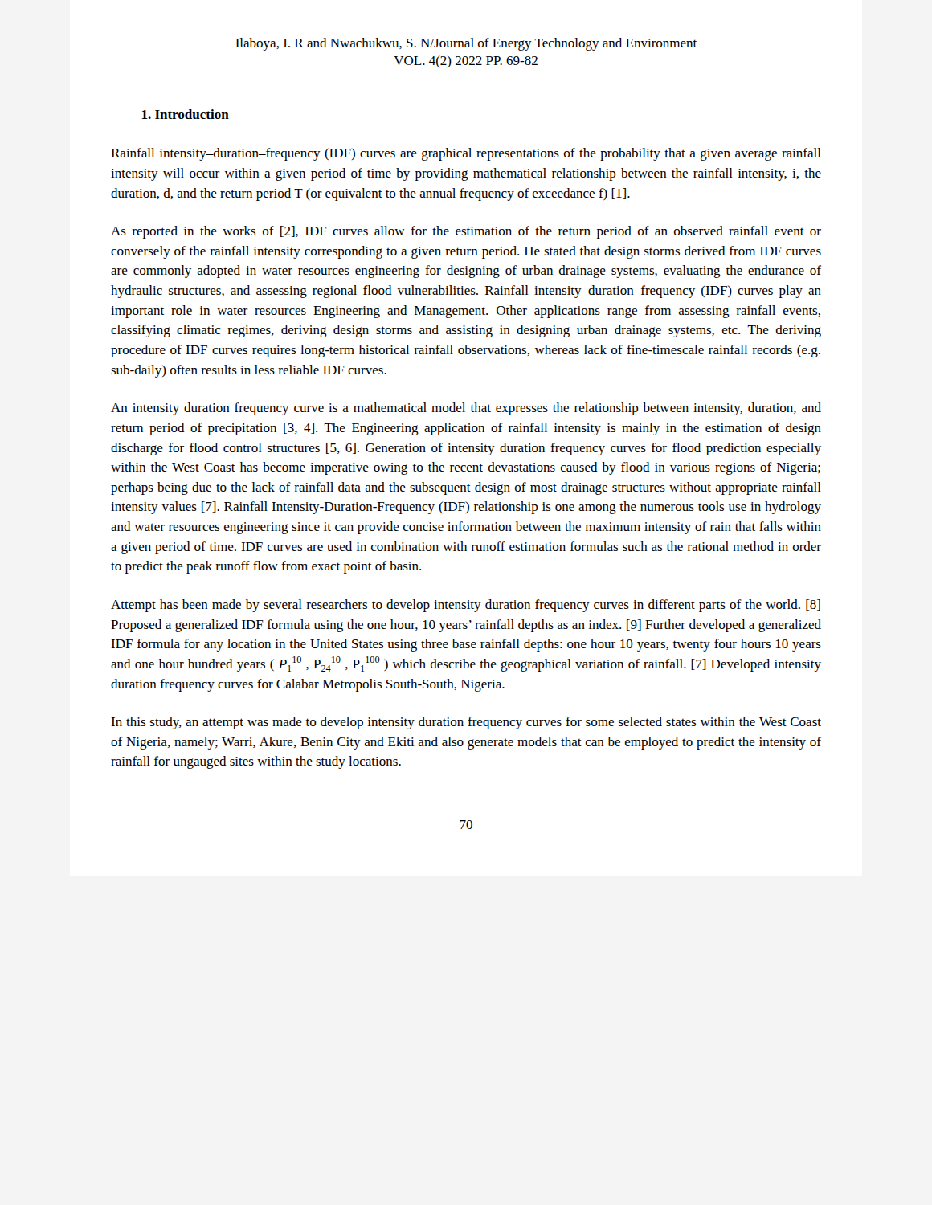Ilaboya, I. R and Nwachukwu, S. N/Journal of Energy Technology and Environment VOL. 4(2) 2022 PP. 69-82
1. Introduction
Rainfall intensity–duration–frequency (IDF) curves are graphical representations of the probability that a given average rainfall intensity will occur within a given period of time by providing mathematical relationship between the rainfall intensity, i, the duration, d, and the return period T (or equivalent to the annual frequency of exceedance f) [1].
As reported in the works of [2], IDF curves allow for the estimation of the return period of an observed rainfall event or conversely of the rainfall intensity corresponding to a given return period. He stated that design storms derived from IDF curves are commonly adopted in water resources engineering for designing of urban drainage systems, evaluating the endurance of hydraulic structures, and assessing regional flood vulnerabilities. Rainfall intensity–duration–frequency (IDF) curves play an important role in water resources Engineering and Management. Other applications range from assessing rainfall events, classifying climatic regimes, deriving design storms and assisting in designing urban drainage systems, etc. The deriving procedure of IDF curves requires long-term historical rainfall observations, whereas lack of fine-timescale rainfall records (e.g. sub-daily) often results in less reliable IDF curves.
An intensity duration frequency curve is a mathematical model that expresses the relationship between intensity, duration, and return period of precipitation [3, 4]. The Engineering application of rainfall intensity is mainly in the estimation of design discharge for flood control structures [5, 6]. Generation of intensity duration frequency curves for flood prediction especially within the West Coast has become imperative owing to the recent devastations caused by flood in various regions of Nigeria; perhaps being due to the lack of rainfall data and the subsequent design of most drainage structures without appropriate rainfall intensity values [7]. Rainfall Intensity-Duration-Frequency (IDF) relationship is one among the numerous tools use in hydrology and water resources engineering since it can provide concise information between the maximum intensity of rain that falls within a given period of time. IDF curves are used in combination with runoff estimation formulas such as the rational method in order to predict the peak runoff flow from exact point of basin.
Attempt has been made by several researchers to develop intensity duration frequency curves in different parts of the world. [8] Proposed a generalized IDF formula using the one hour, 10 years’ rainfall depths as an index. [9] Further developed a generalized IDF formula for any location in the United States using three base rainfall depths: one hour 10 years, twenty four hours 10 years and one hour hundred years ( P110 , P2410 , P1100 ) which describe the geographical variation of rainfall. [7] Developed intensity duration frequency curves for Calabar Metropolis South-South, Nigeria.
In this study, an attempt was made to develop intensity duration frequency curves for some selected states within the West Coast of Nigeria, namely; Warri, Akure, Benin City and Ekiti and also generate models that can be employed to predict the intensity of rainfall for ungauged sites within the study locations.
70